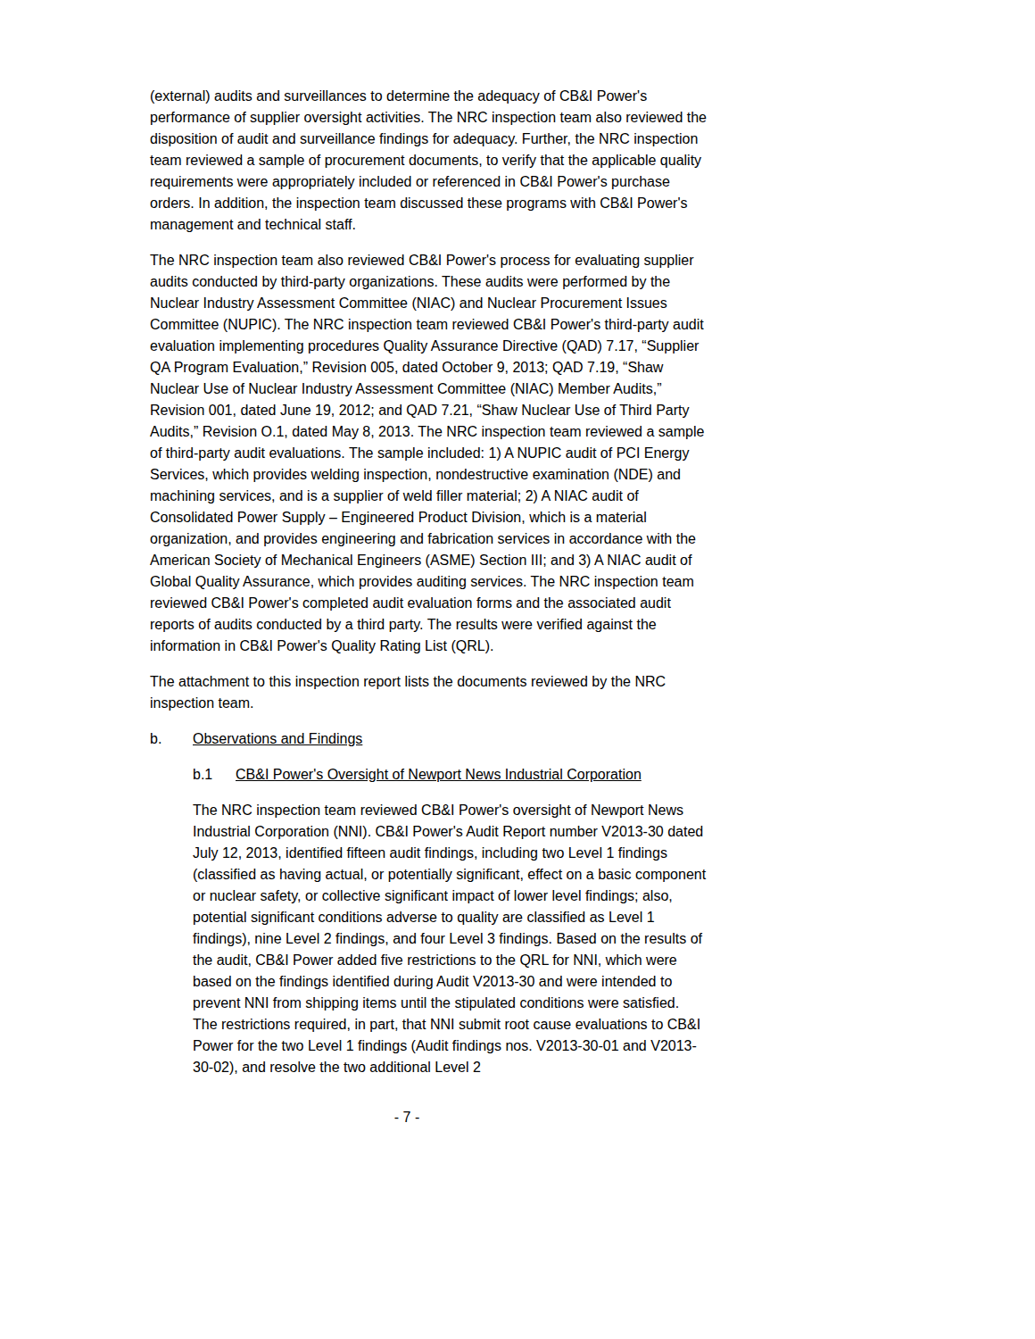(external) audits and surveillances to determine the adequacy of CB&I Power's performance of supplier oversight activities. The NRC inspection team also reviewed the disposition of audit and surveillance findings for adequacy. Further, the NRC inspection team reviewed a sample of procurement documents, to verify that the applicable quality requirements were appropriately included or referenced in CB&I Power's purchase orders. In addition, the inspection team discussed these programs with CB&I Power's management and technical staff.
The NRC inspection team also reviewed CB&I Power's process for evaluating supplier audits conducted by third-party organizations. These audits were performed by the Nuclear Industry Assessment Committee (NIAC) and Nuclear Procurement Issues Committee (NUPIC). The NRC inspection team reviewed CB&I Power's third-party audit evaluation implementing procedures Quality Assurance Directive (QAD) 7.17, “Supplier QA Program Evaluation,” Revision 005, dated October 9, 2013; QAD 7.19, “Shaw Nuclear Use of Nuclear Industry Assessment Committee (NIAC) Member Audits,” Revision 001, dated June 19, 2012; and QAD 7.21, “Shaw Nuclear Use of Third Party Audits,” Revision O.1, dated May 8, 2013. The NRC inspection team reviewed a sample of third-party audit evaluations. The sample included: 1) A NUPIC audit of PCI Energy Services, which provides welding inspection, nondestructive examination (NDE) and machining services, and is a supplier of weld filler material; 2) A NIAC audit of Consolidated Power Supply – Engineered Product Division, which is a material organization, and provides engineering and fabrication services in accordance with the American Society of Mechanical Engineers (ASME) Section III; and 3) A NIAC audit of Global Quality Assurance, which provides auditing services. The NRC inspection team reviewed CB&I Power's completed audit evaluation forms and the associated audit reports of audits conducted by a third party. The results were verified against the information in CB&I Power's Quality Rating List (QRL).
The attachment to this inspection report lists the documents reviewed by the NRC inspection team.
b. Observations and Findings
b.1 CB&I Power's Oversight of Newport News Industrial Corporation
The NRC inspection team reviewed CB&I Power's oversight of Newport News Industrial Corporation (NNI). CB&I Power's Audit Report number V2013-30 dated July 12, 2013, identified fifteen audit findings, including two Level 1 findings (classified as having actual, or potentially significant, effect on a basic component or nuclear safety, or collective significant impact of lower level findings; also, potential significant conditions adverse to quality are classified as Level 1 findings), nine Level 2 findings, and four Level 3 findings. Based on the results of the audit, CB&I Power added five restrictions to the QRL for NNI, which were based on the findings identified during Audit V2013-30 and were intended to prevent NNI from shipping items until the stipulated conditions were satisfied. The restrictions required, in part, that NNI submit root cause evaluations to CB&I Power for the two Level 1 findings (Audit findings nos. V2013-30-01 and V2013-30-02), and resolve the two additional Level 2
- 7 -